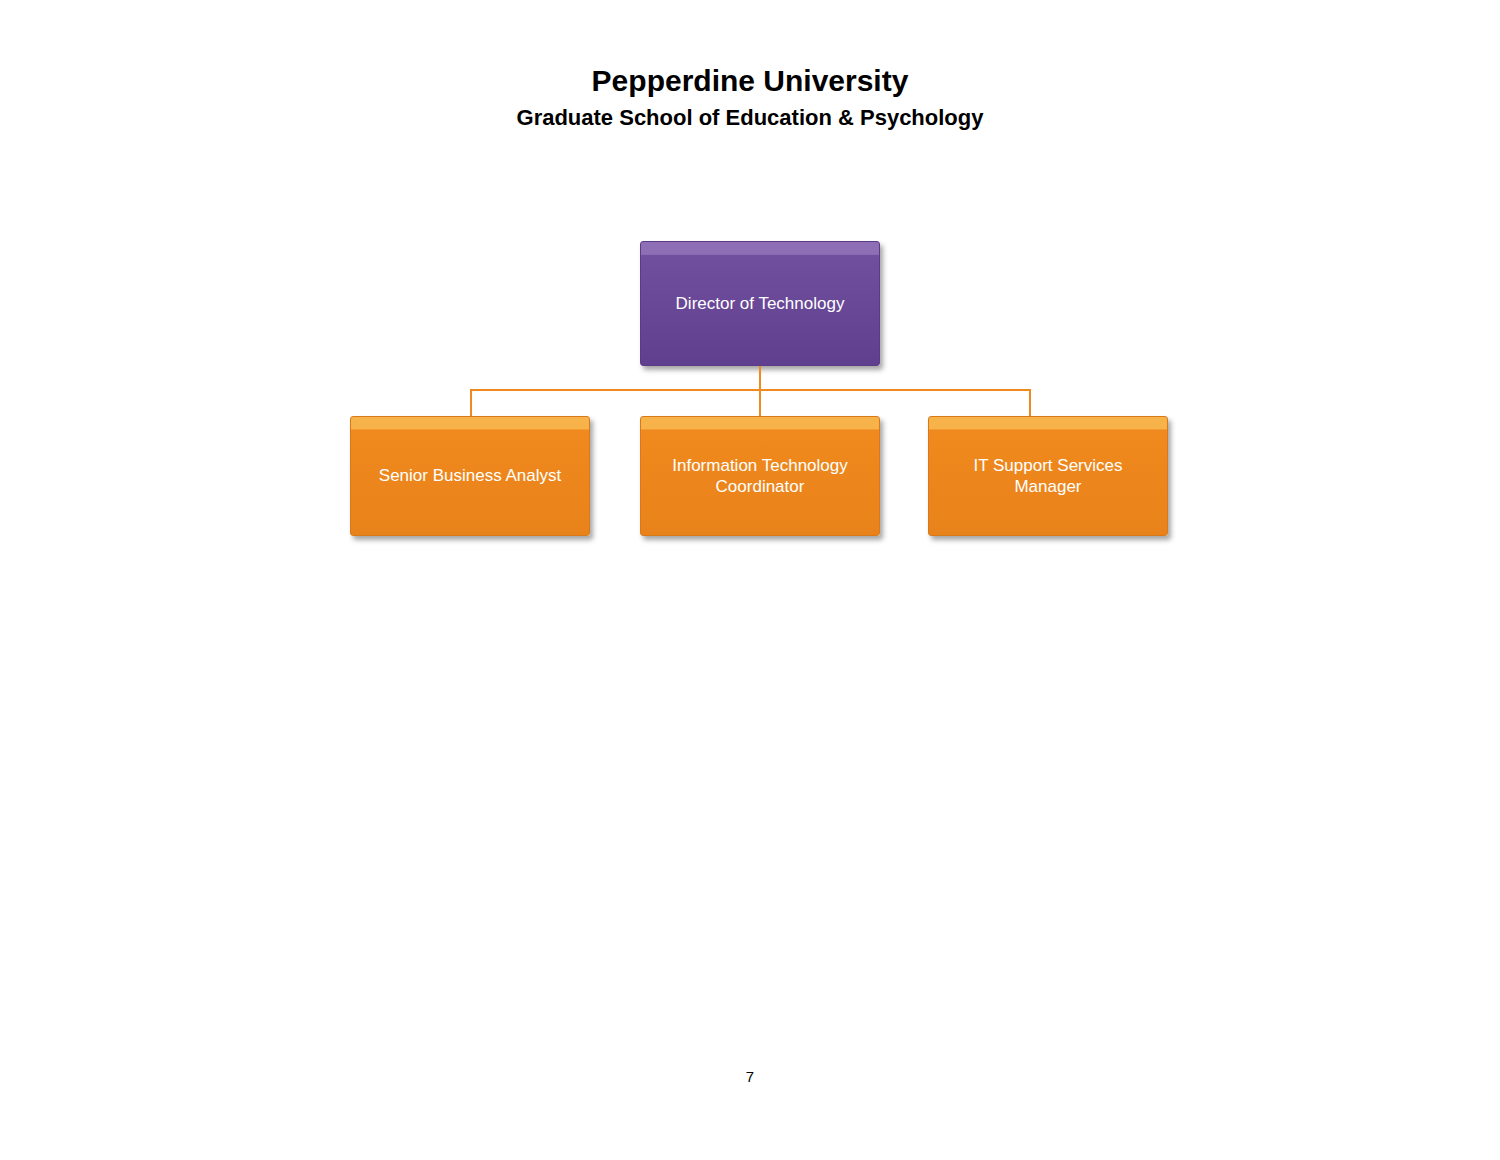Pepperdine University
Graduate School of Education & Psychology
Director of Technology
Senior Business Analyst
Information Technology Coordinator
IT Support Services Manager
7